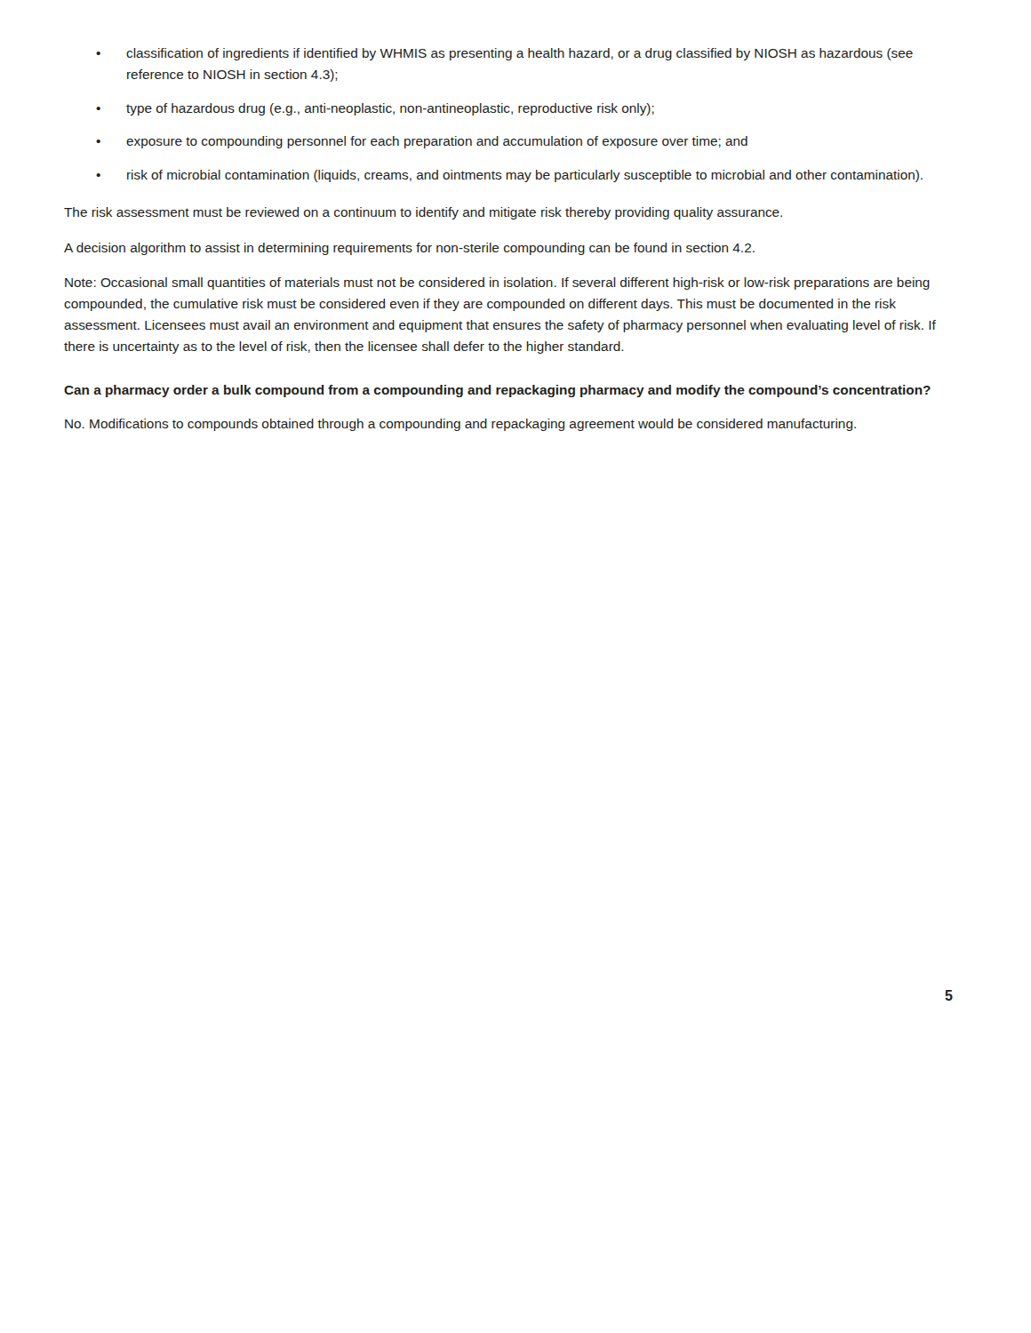classification of ingredients if identified by WHMIS as presenting a health hazard, or a drug classified by NIOSH as hazardous (see reference to NIOSH in section 4.3);
type of hazardous drug (e.g., anti-neoplastic, non-antineoplastic, reproductive risk only);
exposure to compounding personnel for each preparation and accumulation of exposure over time; and
risk of microbial contamination (liquids, creams, and ointments may be particularly susceptible to microbial and other contamination).
The risk assessment must be reviewed on a continuum to identify and mitigate risk thereby providing quality assurance.
A decision algorithm to assist in determining requirements for non-sterile compounding can be found in section 4.2.
Note: Occasional small quantities of materials must not be considered in isolation. If several different high-risk or low-risk preparations are being compounded, the cumulative risk must be considered even if they are compounded on different days. This must be documented in the risk assessment. Licensees must avail an environment and equipment that ensures the safety of pharmacy personnel when evaluating level of risk. If there is uncertainty as to the level of risk, then the licensee shall defer to the higher standard.
Can a pharmacy order a bulk compound from a compounding and repackaging pharmacy and modify the compound’s concentration?
No. Modifications to compounds obtained through a compounding and repackaging agreement would be considered manufacturing.
5